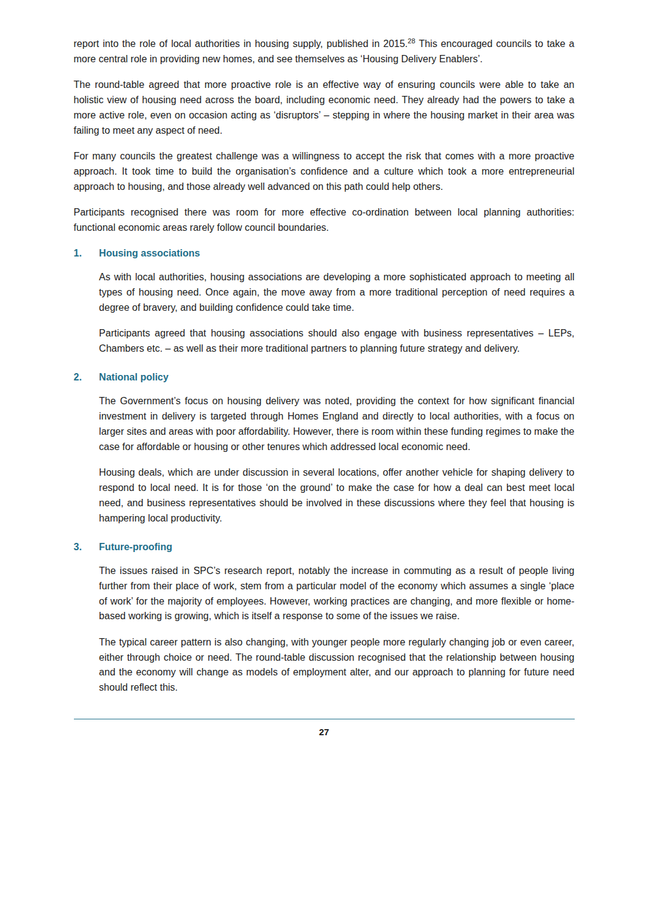report into the role of local authorities in housing supply, published in 2015.28 This encouraged councils to take a more central role in providing new homes, and see themselves as ‘Housing Delivery Enablers’.
The round-table agreed that more proactive role is an effective way of ensuring councils were able to take an holistic view of housing need across the board, including economic need. They already had the powers to take a more active role, even on occasion acting as ‘disruptors’ – stepping in where the housing market in their area was failing to meet any aspect of need.
For many councils the greatest challenge was a willingness to accept the risk that comes with a more proactive approach. It took time to build the organisation’s confidence and a culture which took a more entrepreneurial approach to housing, and those already well advanced on this path could help others.
Participants recognised there was room for more effective co-ordination between local planning authorities: functional economic areas rarely follow council boundaries.
Housing associations
As with local authorities, housing associations are developing a more sophisticated approach to meeting all types of housing need. Once again, the move away from a more traditional perception of need requires a degree of bravery, and building confidence could take time.
Participants agreed that housing associations should also engage with business representatives – LEPs, Chambers etc. – as well as their more traditional partners to planning future strategy and delivery.
National policy
The Government’s focus on housing delivery was noted, providing the context for how significant financial investment in delivery is targeted through Homes England and directly to local authorities, with a focus on larger sites and areas with poor affordability. However, there is room within these funding regimes to make the case for affordable or housing or other tenures which addressed local economic need.
Housing deals, which are under discussion in several locations, offer another vehicle for shaping delivery to respond to local need. It is for those ‘on the ground’ to make the case for how a deal can best meet local need, and business representatives should be involved in these discussions where they feel that housing is hampering local productivity.
Future-proofing
The issues raised in SPC’s research report, notably the increase in commuting as a result of people living further from their place of work, stem from a particular model of the economy which assumes a single ‘place of work’ for the majority of employees. However, working practices are changing, and more flexible or home-based working is growing, which is itself a response to some of the issues we raise.
The typical career pattern is also changing, with younger people more regularly changing job or even career, either through choice or need. The round-table discussion recognised that the relationship between housing and the economy will change as models of employment alter, and our approach to planning for future need should reflect this.
27